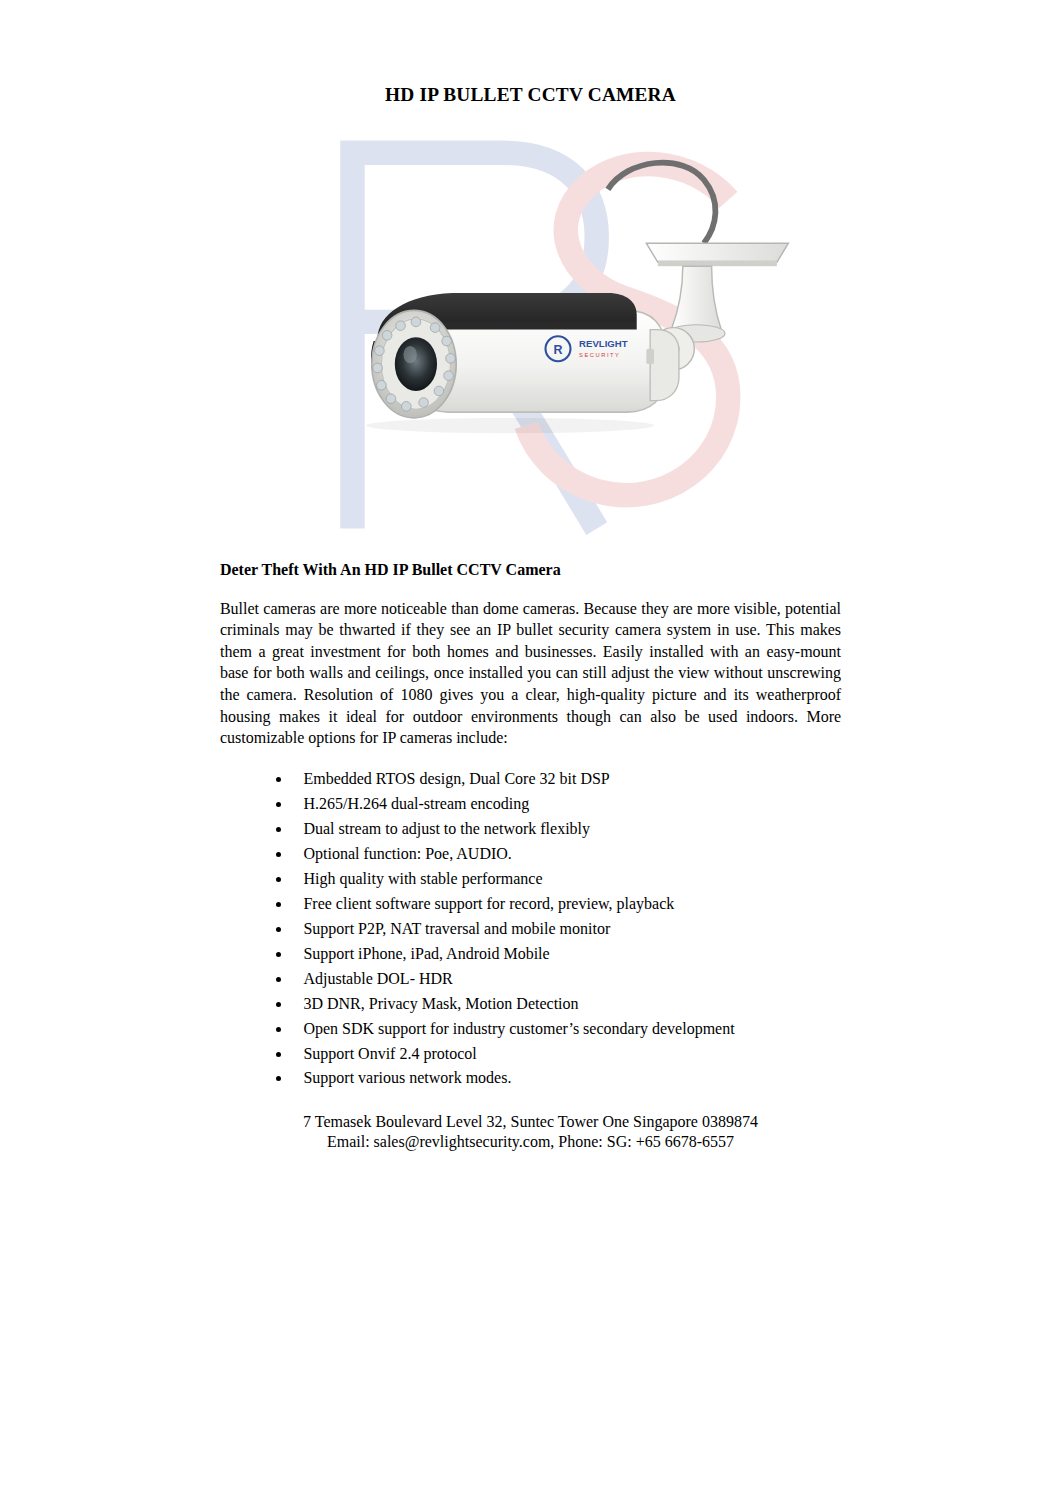HD IP BULLET CCTV CAMERA
R REVLIGHT SECURITY
Deter Theft With An HD IP Bullet CCTV Camera
Bullet cameras are more noticeable than dome cameras. Because they are more visible, potential criminals may be thwarted if they see an IP bullet security camera system in use. This makes them a great investment for both homes and businesses. Easily installed with an easy-mount base for both walls and ceilings, once installed you can still adjust the view without unscrewing the camera. Resolution of 1080 gives you a clear, high-quality picture and its weatherproof housing makes it ideal for outdoor environments though can also be used indoors. More customizable options for IP cameras include:
Embedded RTOS design, Dual Core 32 bit DSP
H.265/H.264 dual-stream encoding
Dual stream to adjust to the network flexibly
Optional function: Poe, AUDIO.
High quality with stable performance
Free client software support for record, preview, playback
Support P2P, NAT traversal and mobile monitor
Support iPhone, iPad, Android Mobile
Adjustable DOL- HDR
3D DNR, Privacy Mask, Motion Detection
Open SDK support for industry customer’s secondary development
Support Onvif 2.4 protocol
Support various network modes.
7 Temasek Boulevard Level 32, Suntec Tower One Singapore 0389874
Email: sales@revlightsecurity.com, Phone: SG: +65 6678-6557